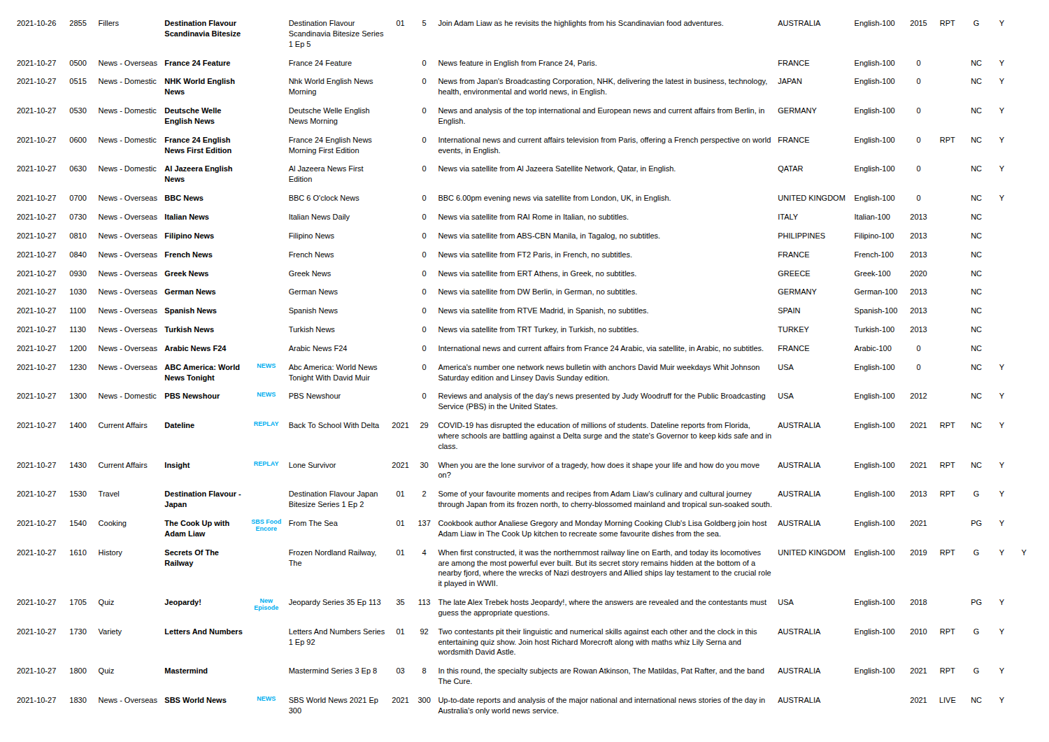| 2021-10-26 | 2855 | Fillers | Destination Flavour Scandinavia Bitesize | | Destination Flavour Scandinavia Bitesize Series 1 Ep 5 | 01 | 5 | Join Adam Liaw as he revisits the highlights from his Scandinavian food adventures. | AUSTRALIA | English-100 | 2015 | RPT | G | Y | |
| 2021-10-27 | 0500 | News - Overseas | France 24 Feature | | France 24 Feature | | 0 | News feature in English from France 24, Paris. | FRANCE | English-100 | 0 | | NC | Y | |
| 2021-10-27 | 0515 | News - Domestic | NHK World English News | | Nhk World English News Morning | | 0 | News from Japan's Broadcasting Corporation, NHK, delivering the latest in business, technology, health, environmental and world news, in English. | JAPAN | English-100 | 0 | | NC | Y | |
| 2021-10-27 | 0530 | News - Domestic | Deutsche Welle English News | | Deutsche Welle English News Morning | | 0 | News and analysis of the top international and European news and current affairs from Berlin, in English. | GERMANY | English-100 | 0 | | NC | Y | |
| 2021-10-27 | 0600 | News - Domestic | France 24 English News First Edition | | France 24 English News Morning First Edition | | 0 | International news and current affairs television from Paris, offering a French perspective on world events, in English. | FRANCE | English-100 | 0 | RPT | NC | Y | |
| 2021-10-27 | 0630 | News - Domestic | Al Jazeera English News | | Al Jazeera News First Edition | | 0 | News via satellite from Al Jazeera Satellite Network, Qatar, in English. | QATAR | English-100 | 0 | | NC | Y | |
| 2021-10-27 | 0700 | News - Overseas | BBC News | | BBC 6 O'clock News | | 0 | BBC 6.00pm evening news via satellite from London, UK, in English. | UNITED KINGDOM | English-100 | 0 | | NC | Y | |
| 2021-10-27 | 0730 | News - Overseas | Italian News | | Italian News Daily | | 0 | News via satellite from RAI Rome in Italian, no subtitles. | ITALY | Italian-100 | 2013 | | NC | | |
| 2021-10-27 | 0810 | News - Overseas | Filipino News | | Filipino News | | 0 | News via satellite from ABS-CBN Manila, in Tagalog, no subtitles. | PHILIPPINES | Filipino-100 | 2013 | | NC | | |
| 2021-10-27 | 0840 | News - Overseas | French News | | French News | | 0 | News via satellite from FT2 Paris, in French, no subtitles. | FRANCE | French-100 | 2013 | | NC | | |
| 2021-10-27 | 0930 | News - Overseas | Greek News | | Greek News | | 0 | News via satellite from ERT Athens, in Greek, no subtitles. | GREECE | Greek-100 | 2020 | | NC | | |
| 2021-10-27 | 1030 | News - Overseas | German News | | German News | | 0 | News via satellite from DW Berlin, in German, no subtitles. | GERMANY | German-100 | 2013 | | NC | | |
| 2021-10-27 | 1100 | News - Overseas | Spanish News | | Spanish News | | 0 | News via satellite from RTVE Madrid, in Spanish, no subtitles. | SPAIN | Spanish-100 | 2013 | | NC | | |
| 2021-10-27 | 1130 | News - Overseas | Turkish News | | Turkish News | | 0 | News via satellite from TRT Turkey, in Turkish, no subtitles. | TURKEY | Turkish-100 | 2013 | | NC | | |
| 2021-10-27 | 1200 | News - Overseas | Arabic News F24 | | Arabic News F24 | | 0 | International news and current affairs from France 24 Arabic, via satellite, in Arabic, no subtitles. | FRANCE | Arabic-100 | 0 | | NC | | |
| 2021-10-27 | 1230 | News - Overseas | ABC America: World News Tonight | NEWS | Abc America: World News Tonight With David Muir | | 0 | America's number one network news bulletin with anchors David Muir weekdays Whit Johnson Saturday edition and Linsey Davis Sunday edition. | USA | English-100 | 0 | | NC | Y | |
| 2021-10-27 | 1300 | News - Domestic | PBS Newshour | NEWS | PBS Newshour | | 0 | Reviews and analysis of the day's news presented by Judy Woodruff for the Public Broadcasting Service (PBS) in the United States. | USA | English-100 | 2012 | | NC | Y | |
| 2021-10-27 | 1400 | Current Affairs | Dateline | REPLAY | Back To School With Delta | 2021 | 29 | COVID-19 has disrupted the education of millions of students. Dateline reports from Florida, where schools are battling against a Delta surge and the state's Governor to keep kids safe and in class. | AUSTRALIA | English-100 | 2021 | RPT | NC | Y | |
| 2021-10-27 | 1430 | Current Affairs | Insight | REPLAY | Lone Survivor | 2021 | 30 | When you are the lone survivor of a tragedy, how does it shape your life and how do you move on? | AUSTRALIA | English-100 | 2021 | RPT | NC | Y | |
| 2021-10-27 | 1530 | Travel | Destination Flavour - Japan | | Destination Flavour Japan Bitesize Series 1 Ep 2 | 01 | 2 | Some of your favourite moments and recipes from Adam Liaw's culinary and cultural journey through Japan from its frozen north, to cherry-blossomed mainland and tropical sun-soaked south. | AUSTRALIA | English-100 | 2013 | RPT | G | Y | |
| 2021-10-27 | 1540 | Cooking | The Cook Up with Adam Liaw | SBS Food Encore | From The Sea | 01 | 137 | Cookbook author Analiese Gregory and Monday Morning Cooking Club's Lisa Goldberg join host Adam Liaw in The Cook Up kitchen to recreate some favourite dishes from the sea. | AUSTRALIA | English-100 | 2021 | | PG | Y | |
| 2021-10-27 | 1610 | History | Secrets Of The Railway | | Frozen Nordland Railway, The | 01 | 4 | When first constructed, it was the northernmost railway line on Earth, and today its locomotives are among the most powerful ever built. But its secret story remains hidden at the bottom of a nearby fjord, where the wrecks of Nazi destroyers and Allied ships lay testament to the crucial role it played in WWII. | UNITED KINGDOM | English-100 | 2019 | RPT | G | Y | Y |
| 2021-10-27 | 1705 | Quiz | Jeopardy! | New Episode | Jeopardy Series 35 Ep 113 | 35 | 113 | The late Alex Trebek hosts Jeopardy!, where the answers are revealed and the contestants must guess the appropriate questions. | USA | English-100 | 2018 | | PG | Y | |
| 2021-10-27 | 1730 | Variety | Letters And Numbers | | Letters And Numbers Series 1 Ep 92 | 01 | 92 | Two contestants pit their linguistic and numerical skills against each other and the clock in this entertaining quiz show. Join host Richard Morecroft along with maths whiz Lily Serna and wordsmith David Astle. | AUSTRALIA | English-100 | 2010 | RPT | G | Y | |
| 2021-10-27 | 1800 | Quiz | Mastermind | | Mastermind Series 3 Ep 8 | 03 | 8 | In this round, the specialty subjects are Rowan Atkinson, The Matildas, Pat Rafter, and the band The Cure. | AUSTRALIA | English-100 | 2021 | RPT | G | Y | |
| 2021-10-27 | 1830 | News - Overseas | SBS World News | NEWS | SBS World News 2021 Ep 300 | 2021 | 300 | Up-to-date reports and analysis of the major national and international news stories of the day in Australia's only world news service. | AUSTRALIA | | 2021 | LIVE | NC | Y | |